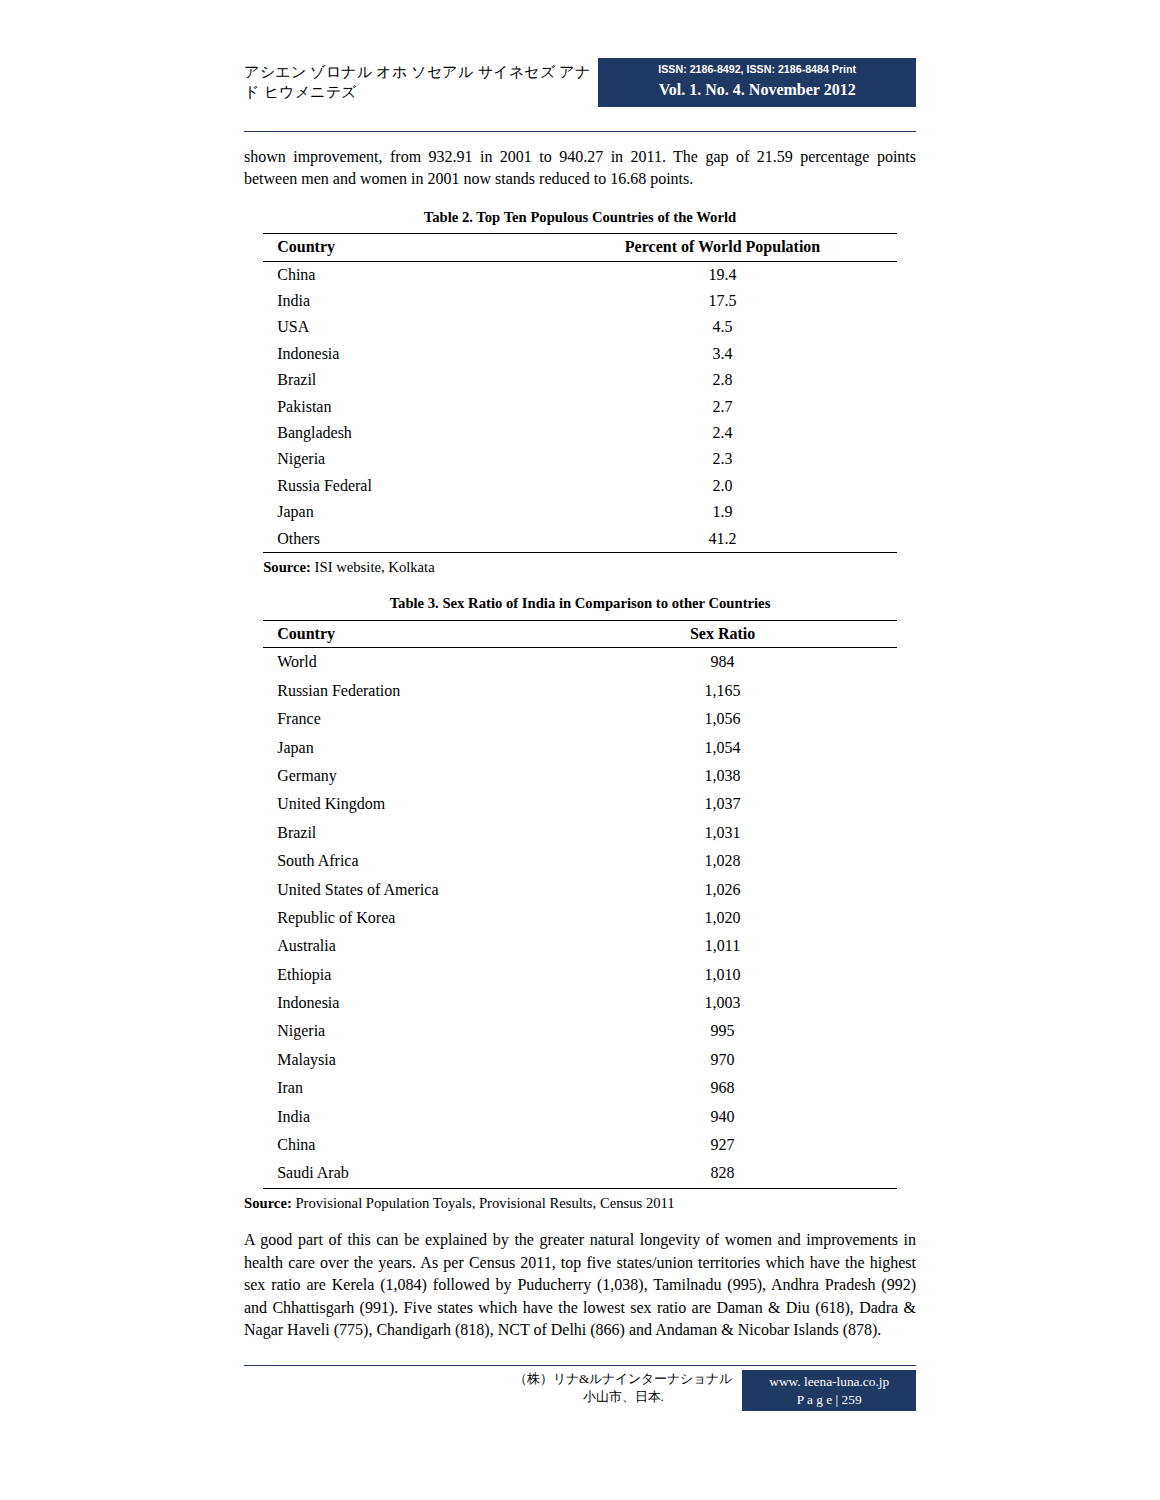アシエン ゾロナル オホ ソセアル サイネセズ アナド ヒウメニテズ
ISSN: 2186-8492, ISSN: 2186-8484 Print
Vol. 1. No. 4. November 2012
shown improvement, from 932.91 in 2001 to 940.27 in 2011. The gap of 21.59 percentage points between men and women in 2001 now stands reduced to 16.68 points.
Table 2. Top Ten Populous Countries of the World
| Country | Percent of World Population |
| --- | --- |
| China | 19.4 |
| India | 17.5 |
| USA | 4.5 |
| Indonesia | 3.4 |
| Brazil | 2.8 |
| Pakistan | 2.7 |
| Bangladesh | 2.4 |
| Nigeria | 2.3 |
| Russia Federal | 2.0 |
| Japan | 1.9 |
| Others | 41.2 |
Source: ISI website, Kolkata
Table 3. Sex Ratio of India in Comparison to other Countries
| Country | Sex Ratio |
| --- | --- |
| World | 984 |
| Russian Federation | 1,165 |
| France | 1,056 |
| Japan | 1,054 |
| Germany | 1,038 |
| United Kingdom | 1,037 |
| Brazil | 1,031 |
| South Africa | 1,028 |
| United States of America | 1,026 |
| Republic of Korea | 1,020 |
| Australia | 1,011 |
| Ethiopia | 1,010 |
| Indonesia | 1,003 |
| Nigeria | 995 |
| Malaysia | 970 |
| Iran | 968 |
| India | 940 |
| China | 927 |
| Saudi Arab | 828 |
Source: Provisional Population Toyals, Provisional Results, Census 2011
A good part of this can be explained by the greater natural longevity of women and improvements in health care over the years. As per Census 2011, top five states/union territories which have the highest sex ratio are Kerela (1,084) followed by Puducherry (1,038), Tamilnadu (995), Andhra Pradesh (992) and Chhattisgarh (991). Five states which have the lowest sex ratio are Daman & Diu (618), Dadra & Nagar Haveli (775), Chandigarh (818), NCT of Delhi (866) and Andaman & Nicobar Islands (878).
（株）リナ&ルナインターナショナル
小山市、日本.
www. leena-luna.co.jp
P a g e | 259